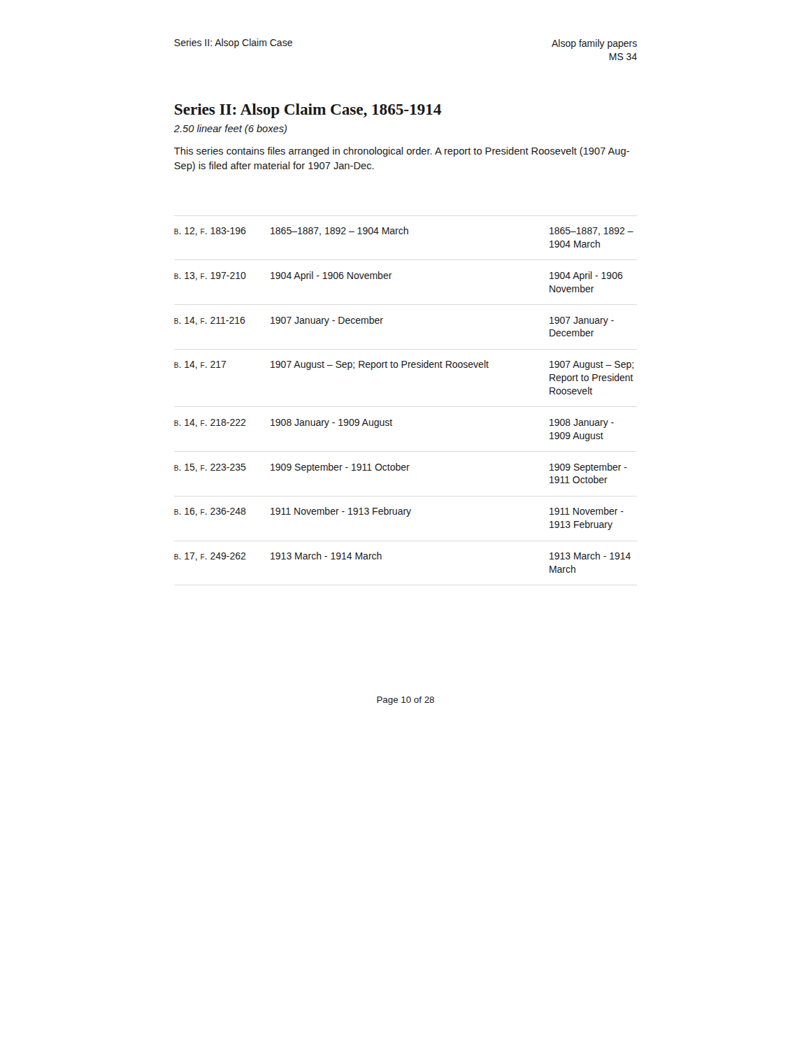Series II: Alsop Claim Case
Alsop family papers
MS 34
Series II: Alsop Claim Case, 1865-1914
2.50 linear feet (6 boxes)
This series contains files arranged in chronological order. A report to President Roosevelt (1907 Aug-Sep) is filed after material for 1907 Jan-Dec.
| b. 12, f. 183-196 | 1865–1887, 1892 – 1904 March | 1865–1887, 1892 – 1904 March |
| b. 13, f. 197-210 | 1904 April - 1906 November | 1904 April - 1906 November |
| b. 14, f. 211-216 | 1907 January - December | 1907 January - December |
| b. 14, f. 217 | 1907 August – Sep; Report to President Roosevelt | 1907 August – Sep; Report to President Roosevelt |
| b. 14, f. 218-222 | 1908 January - 1909 August | 1908 January - 1909 August |
| b. 15, f. 223-235 | 1909 September - 1911 October | 1909 September - 1911 October |
| b. 16, f. 236-248 | 1911 November - 1913 February | 1911 November - 1913 February |
| b. 17, f. 249-262 | 1913 March - 1914 March | 1913 March - 1914 March |
Page 10 of 28